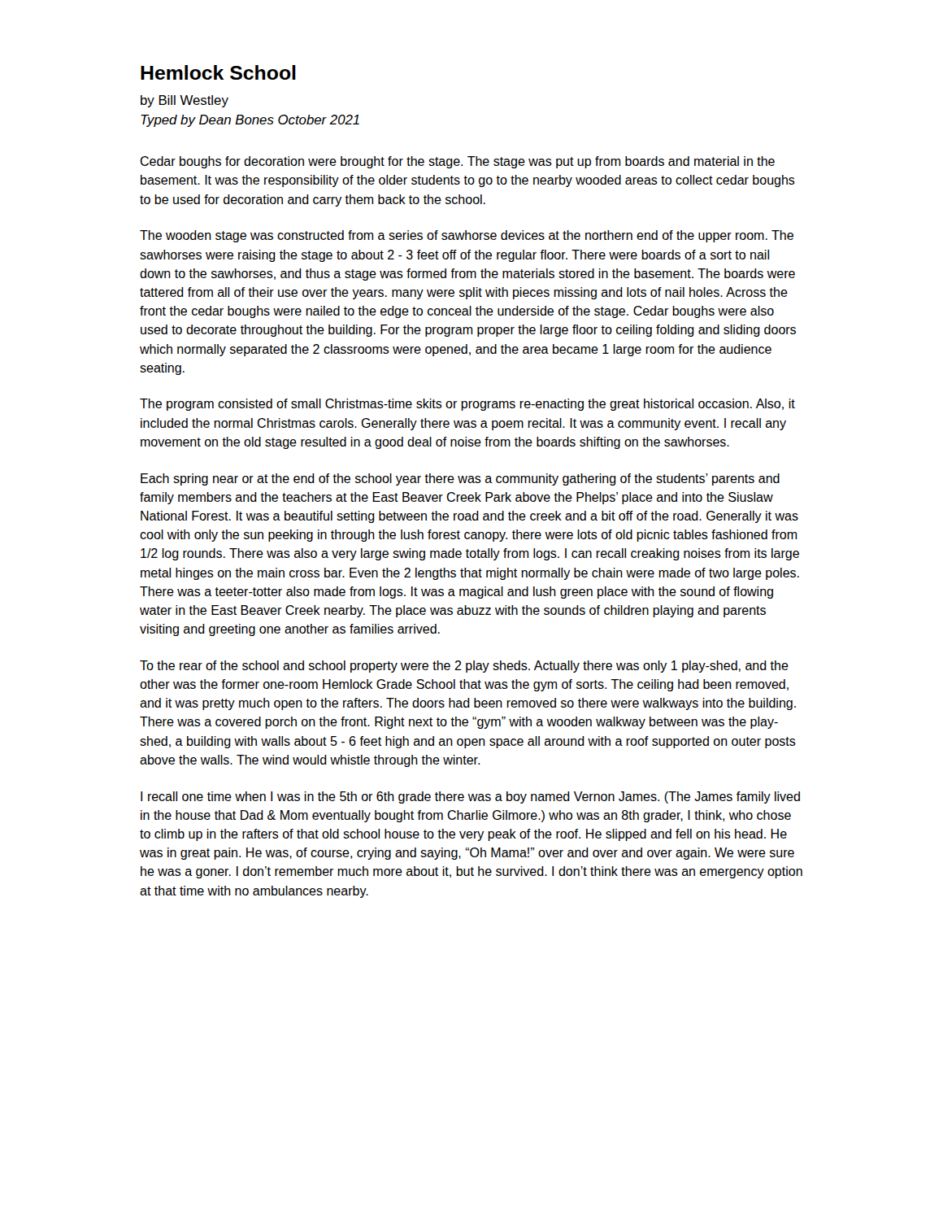Hemlock School
by Bill Westley
Typed by Dean Bones October 2021
Cedar boughs for decoration were brought for the stage. The stage was put up from boards and material in the basement. It was the responsibility of the older students to go to the nearby wooded areas to collect cedar boughs to be used for decoration and carry them back to the school.
The wooden stage was constructed from a series of sawhorse devices at the northern end of the upper room. The sawhorses were raising the stage to about 2 - 3 feet off of the regular floor. There were boards of a sort to nail down to the sawhorses, and thus a stage was formed from the materials stored in the basement. The boards were tattered from all of their use over the years. many were split with pieces missing and lots of nail holes. Across the front the cedar boughs were nailed to the edge to conceal the underside of the stage. Cedar boughs were also used to decorate throughout the building. For the program proper the large floor to ceiling folding and sliding doors which normally separated the 2 classrooms were opened, and the area became 1 large room for the audience seating.
The program consisted of small Christmas-time skits or programs re-enacting the great historical occasion. Also, it included the normal Christmas carols. Generally there was a poem recital. It was a community event. I recall any movement on the old stage resulted in a good deal of noise from the boards shifting on the sawhorses.
Each spring near or at the end of the school year there was a community gathering of the students’ parents and family members and the teachers at the East Beaver Creek Park above the Phelps’ place and into the Siuslaw National Forest. It was a beautiful setting between the road and the creek and a bit off of the road. Generally it was cool with only the sun peeking in through the lush forest canopy. there were lots of old picnic tables fashioned from 1/2 log rounds. There was also a very large swing made totally from logs. I can recall creaking noises from its large metal hinges on the main cross bar. Even the 2 lengths that might normally be chain were made of two large poles. There was a teeter-totter also made from logs. It was a magical and lush green place with the sound of flowing water in the East Beaver Creek nearby. The place was abuzz with the sounds of children playing and parents visiting and greeting one another as families arrived.
To the rear of the school and school property were the 2 play sheds. Actually there was only 1 play-shed, and the other was the former one-room Hemlock Grade School that was the gym of sorts. The ceiling had been removed, and it was pretty much open to the rafters. The doors had been removed so there were walkways into the building. There was a covered porch on the front. Right next to the “gym” with a wooden walkway between was the play-shed, a building with walls about 5 - 6 feet high and an open space all around with a roof supported on outer posts above the walls. The wind would whistle through the winter.
I recall one time when I was in the 5th or 6th grade there was a boy named Vernon James. (The James family lived in the house that Dad & Mom eventually bought from Charlie Gilmore.) who was an 8th grader, I think, who chose to climb up in the rafters of that old school house to the very peak of the roof. He slipped and fell on his head. He was in great pain. He was, of course, crying and saying, “Oh Mama!” over and over and over again. We were sure he was a goner. I don’t remember much more about it, but he survived. I don’t think there was an emergency option at that time with no ambulances nearby.